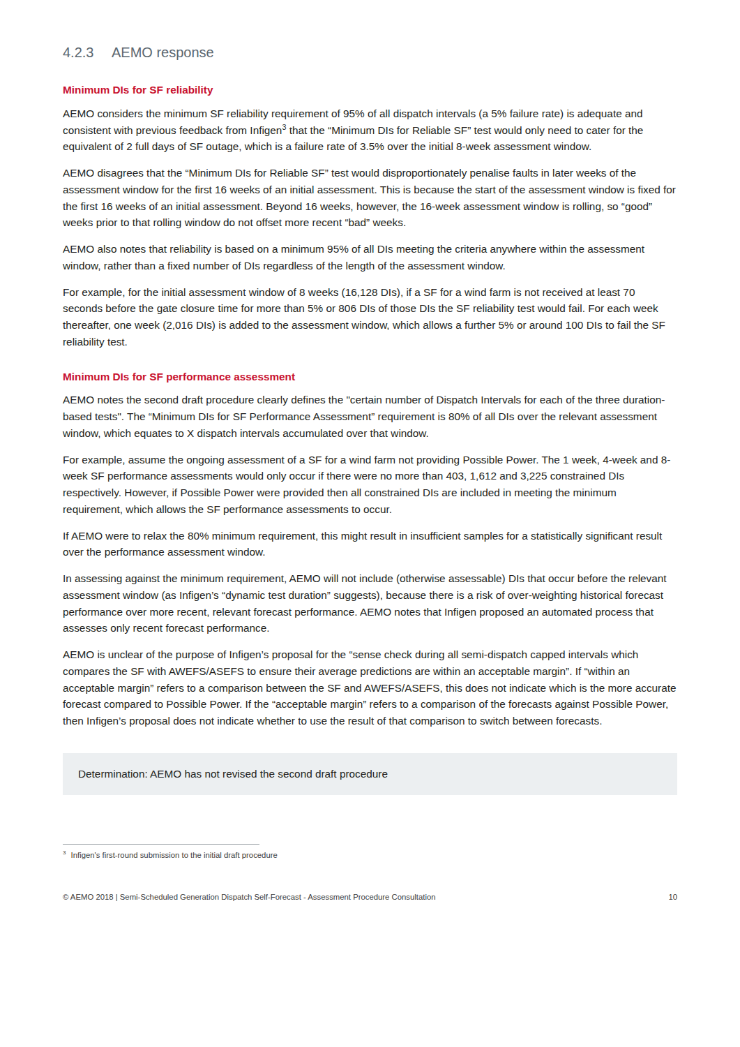4.2.3 AEMO response
Minimum DIs for SF reliability
AEMO considers the minimum SF reliability requirement of 95% of all dispatch intervals (a 5% failure rate) is adequate and consistent with previous feedback from Infigen3 that the “Minimum DIs for Reliable SF” test would only need to cater for the equivalent of 2 full days of SF outage, which is a failure rate of 3.5% over the initial 8-week assessment window.
AEMO disagrees that the “Minimum DIs for Reliable SF” test would disproportionately penalise faults in later weeks of the assessment window for the first 16 weeks of an initial assessment. This is because the start of the assessment window is fixed for the first 16 weeks of an initial assessment. Beyond 16 weeks, however, the 16-week assessment window is rolling, so “good” weeks prior to that rolling window do not offset more recent “bad” weeks.
AEMO also notes that reliability is based on a minimum 95% of all DIs meeting the criteria anywhere within the assessment window, rather than a fixed number of DIs regardless of the length of the assessment window.
For example, for the initial assessment window of 8 weeks (16,128 DIs), if a SF for a wind farm is not received at least 70 seconds before the gate closure time for more than 5% or 806 DIs of those DIs the SF reliability test would fail. For each week thereafter, one week (2,016 DIs) is added to the assessment window, which allows a further 5% or around 100 DIs to fail the SF reliability test.
Minimum DIs for SF performance assessment
AEMO notes the second draft procedure clearly defines the "certain number of Dispatch Intervals for each of the three duration-based tests". The “Minimum DIs for SF Performance Assessment” requirement is 80% of all DIs over the relevant assessment window, which equates to X dispatch intervals accumulated over that window.
For example, assume the ongoing assessment of a SF for a wind farm not providing Possible Power. The 1 week, 4-week and 8-week SF performance assessments would only occur if there were no more than 403, 1,612 and 3,225 constrained DIs respectively. However, if Possible Power were provided then all constrained DIs are included in meeting the minimum requirement, which allows the SF performance assessments to occur.
If AEMO were to relax the 80% minimum requirement, this might result in insufficient samples for a statistically significant result over the performance assessment window.
In assessing against the minimum requirement, AEMO will not include (otherwise assessable) DIs that occur before the relevant assessment window (as Infigen’s “dynamic test duration” suggests), because there is a risk of over-weighting historical forecast performance over more recent, relevant forecast performance. AEMO notes that Infigen proposed an automated process that assesses only recent forecast performance.
AEMO is unclear of the purpose of Infigen’s proposal for the “sense check during all semi-dispatch capped intervals which compares the SF with AWEFS/ASEFS to ensure their average predictions are within an acceptable margin”. If “within an acceptable margin” refers to a comparison between the SF and AWEFS/ASEFS, this does not indicate which is the more accurate forecast compared to Possible Power. If the “acceptable margin” refers to a comparison of the forecasts against Possible Power, then Infigen’s proposal does not indicate whether to use the result of that comparison to switch between forecasts.
Determination: AEMO has not revised the second draft procedure
3 Infigen's first-round submission to the initial draft procedure
© AEMO 2018 | Semi-Scheduled Generation Dispatch Self-Forecast - Assessment Procedure Consultation
10